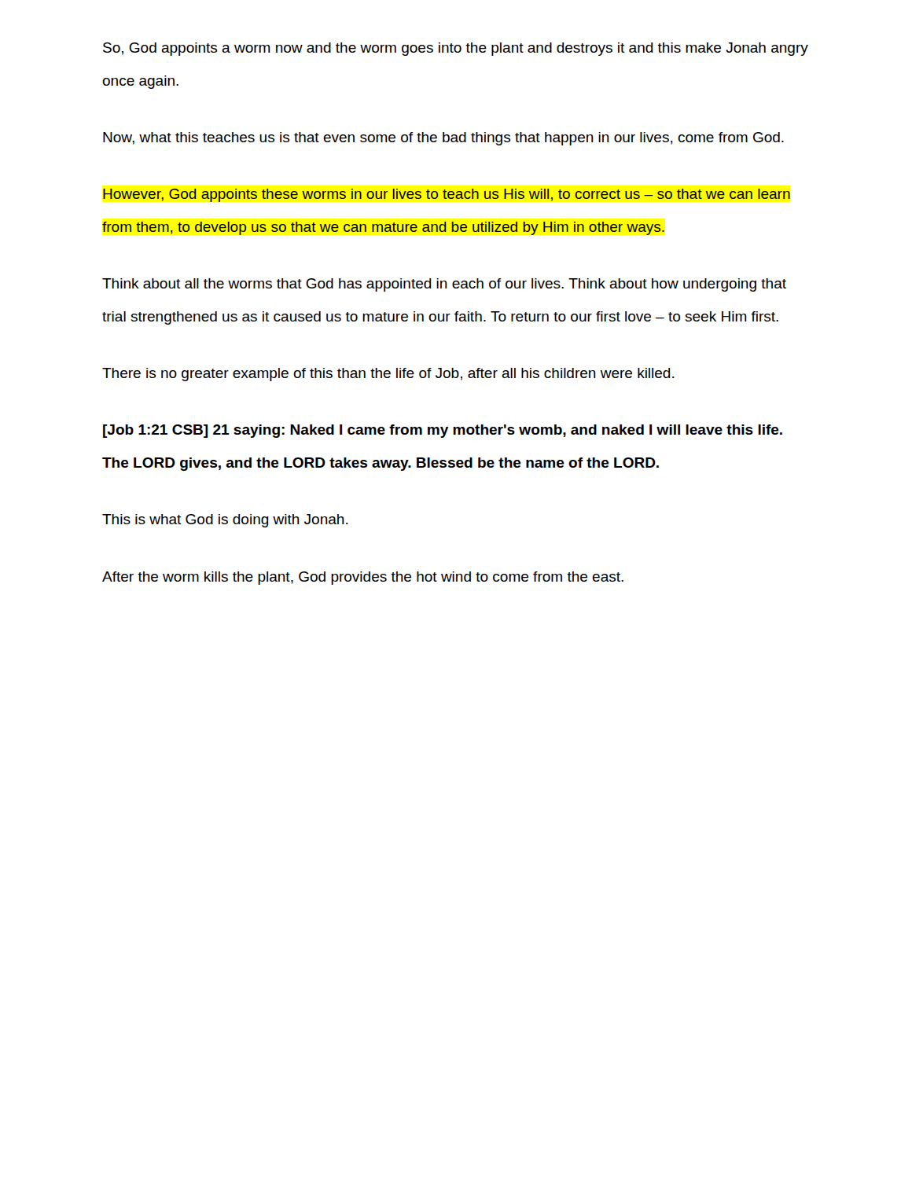So, God appoints a worm now and the worm goes into the plant and destroys it and this make Jonah angry once again.
Now, what this teaches us is that even some of the bad things that happen in our lives, come from God.
However, God appoints these worms in our lives to teach us His will, to correct us – so that we can learn from them, to develop us so that we can mature and be utilized by Him in other ways.
Think about all the worms that God has appointed in each of our lives. Think about how undergoing that trial strengthened us as it caused us to mature in our faith. To return to our first love – to seek Him first.
There is no greater example of this than the life of Job, after all his children were killed.
[Job 1:21 CSB] 21 saying: Naked I came from my mother's womb, and naked I will leave this life. The LORD gives, and the LORD takes away. Blessed be the name of the LORD.
This is what God is doing with Jonah.
After the worm kills the plant, God provides the hot wind to come from the east.